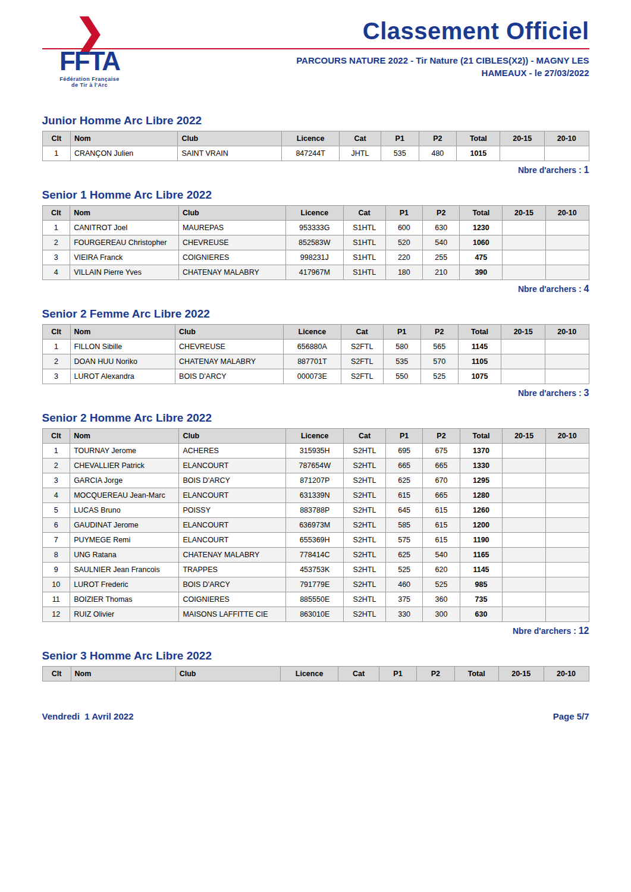❯
FFTA
Fédération Française
de Tir à l'Arc
Classement Officiel
PARCOURS NATURE 2022 - Tir Nature (21 CIBLES(X2)) - MAGNY LES
HAMEAUX - le 27/03/2022
Junior Homme Arc Libre 2022
| Clt | Nom | Club | Licence | Cat | P1 | P2 | Total | 20-15 | 20-10 |
| --- | --- | --- | --- | --- | --- | --- | --- | --- | --- |
| 1 | CRANÇON Julien | SAINT VRAIN | 847244T | JHTL | 535 | 480 | 1015 | | |
Nbre d'archers : 1
Senior 1 Homme Arc Libre 2022
| Clt | Nom | Club | Licence | Cat | P1 | P2 | Total | 20-15 | 20-10 |
| --- | --- | --- | --- | --- | --- | --- | --- | --- | --- |
| 1 | CANITROT Joel | MAUREPAS | 953333G | S1HTL | 600 | 630 | 1230 | | |
| 2 | FOURGEREAU Christopher | CHEVREUSE | 852583W | S1HTL | 520 | 540 | 1060 | | |
| 3 | VIEIRA Franck | COIGNIERES | 998231J | S1HTL | 220 | 255 | 475 | | |
| 4 | VILLAIN Pierre Yves | CHATENAY MALABRY | 417967M | S1HTL | 180 | 210 | 390 | | |
Nbre d'archers : 4
Senior 2 Femme Arc Libre 2022
| Clt | Nom | Club | Licence | Cat | P1 | P2 | Total | 20-15 | 20-10 |
| --- | --- | --- | --- | --- | --- | --- | --- | --- | --- |
| 1 | FILLON Sibille | CHEVREUSE | 656880A | S2FTL | 580 | 565 | 1145 | | |
| 2 | DOAN HUU Noriko | CHATENAY MALABRY | 887701T | S2FTL | 535 | 570 | 1105 | | |
| 3 | LUROT Alexandra | BOIS D'ARCY | 000073E | S2FTL | 550 | 525 | 1075 | | |
Nbre d'archers : 3
Senior 2 Homme Arc Libre 2022
| Clt | Nom | Club | Licence | Cat | P1 | P2 | Total | 20-15 | 20-10 |
| --- | --- | --- | --- | --- | --- | --- | --- | --- | --- |
| 1 | TOURNAY Jerome | ACHERES | 315935H | S2HTL | 695 | 675 | 1370 | | |
| 2 | CHEVALLIER Patrick | ELANCOURT | 787654W | S2HTL | 665 | 665 | 1330 | | |
| 3 | GARCIA Jorge | BOIS D'ARCY | 871207P | S2HTL | 625 | 670 | 1295 | | |
| 4 | MOCQUEREAU Jean-Marc | ELANCOURT | 631339N | S2HTL | 615 | 665 | 1280 | | |
| 5 | LUCAS Bruno | POISSY | 883788P | S2HTL | 645 | 615 | 1260 | | |
| 6 | GAUDINAT Jerome | ELANCOURT | 636973M | S2HTL | 585 | 615 | 1200 | | |
| 7 | PUYMEGE Remi | ELANCOURT | 655369H | S2HTL | 575 | 615 | 1190 | | |
| 8 | UNG Ratana | CHATENAY MALABRY | 778414C | S2HTL | 625 | 540 | 1165 | | |
| 9 | SAULNIER Jean Francois | TRAPPES | 453753K | S2HTL | 525 | 620 | 1145 | | |
| 10 | LUROT Frederic | BOIS D'ARCY | 791779E | S2HTL | 460 | 525 | 985 | | |
| 11 | BOIZIER Thomas | COIGNIERES | 885550E | S2HTL | 375 | 360 | 735 | | |
| 12 | RUIZ Olivier | MAISONS LAFFITTE CIE | 863010E | S2HTL | 330 | 300 | 630 | | |
Nbre d'archers : 12
Senior 3 Homme Arc Libre 2022
| Clt | Nom | Club | Licence | Cat | P1 | P2 | Total | 20-15 | 20-10 |
| --- | --- | --- | --- | --- | --- | --- | --- | --- | --- |
Vendredi 1 Avril 2022
Page 5/7